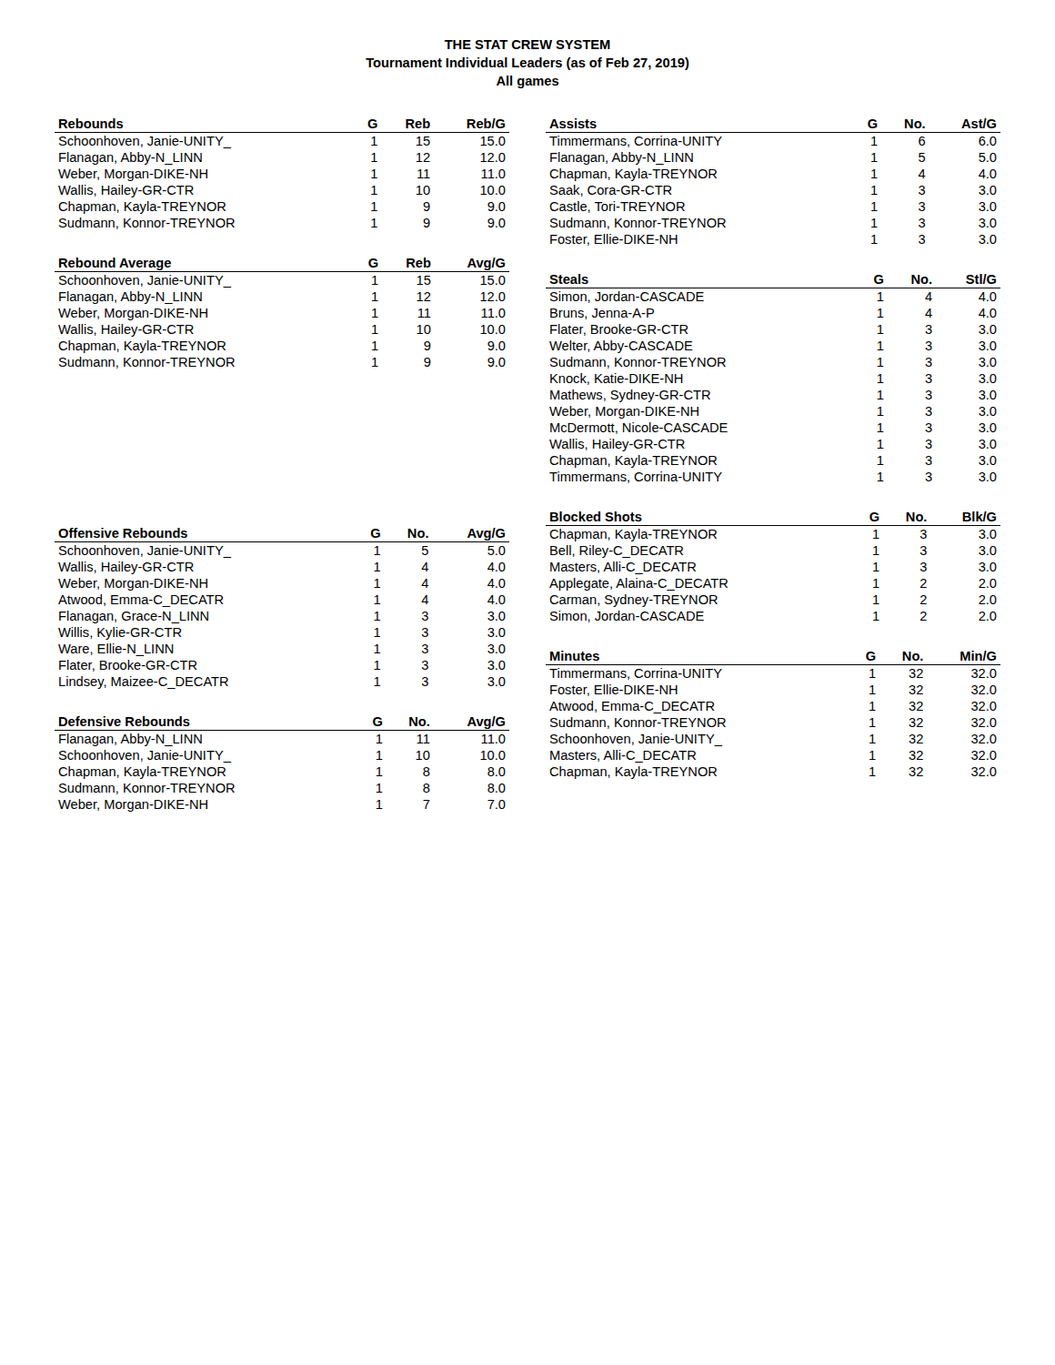THE STAT CREW SYSTEM
Tournament Individual Leaders (as of Feb 27, 2019)
All games
| Rebounds | G | Reb | Reb/G |
| --- | --- | --- | --- |
| Schoonhoven, Janie-UNITY_ | 1 | 15 | 15.0 |
| Flanagan, Abby-N_LINN | 1 | 12 | 12.0 |
| Weber, Morgan-DIKE-NH | 1 | 11 | 11.0 |
| Wallis, Hailey-GR-CTR | 1 | 10 | 10.0 |
| Chapman, Kayla-TREYNOR | 1 | 9 | 9.0 |
| Sudmann, Konnor-TREYNOR | 1 | 9 | 9.0 |
| Rebound Average | G | Reb | Avg/G |
| --- | --- | --- | --- |
| Schoonhoven, Janie-UNITY_ | 1 | 15 | 15.0 |
| Flanagan, Abby-N_LINN | 1 | 12 | 12.0 |
| Weber, Morgan-DIKE-NH | 1 | 11 | 11.0 |
| Wallis, Hailey-GR-CTR | 1 | 10 | 10.0 |
| Chapman, Kayla-TREYNOR | 1 | 9 | 9.0 |
| Sudmann, Konnor-TREYNOR | 1 | 9 | 9.0 |
| Offensive Rebounds | G | No. | Avg/G |
| --- | --- | --- | --- |
| Schoonhoven, Janie-UNITY_ | 1 | 5 | 5.0 |
| Wallis, Hailey-GR-CTR | 1 | 4 | 4.0 |
| Weber, Morgan-DIKE-NH | 1 | 4 | 4.0 |
| Atwood, Emma-C_DECATR | 1 | 4 | 4.0 |
| Flanagan, Grace-N_LINN | 1 | 3 | 3.0 |
| Willis, Kylie-GR-CTR | 1 | 3 | 3.0 |
| Ware, Ellie-N_LINN | 1 | 3 | 3.0 |
| Flater, Brooke-GR-CTR | 1 | 3 | 3.0 |
| Lindsey, Maizee-C_DECATR | 1 | 3 | 3.0 |
| Defensive Rebounds | G | No. | Avg/G |
| --- | --- | --- | --- |
| Flanagan, Abby-N_LINN | 1 | 11 | 11.0 |
| Schoonhoven, Janie-UNITY_ | 1 | 10 | 10.0 |
| Chapman, Kayla-TREYNOR | 1 | 8 | 8.0 |
| Sudmann, Konnor-TREYNOR | 1 | 8 | 8.0 |
| Weber, Morgan-DIKE-NH | 1 | 7 | 7.0 |
| Assists | G | No. | Ast/G |
| --- | --- | --- | --- |
| Timmermans, Corrina-UNITY | 1 | 6 | 6.0 |
| Flanagan, Abby-N_LINN | 1 | 5 | 5.0 |
| Chapman, Kayla-TREYNOR | 1 | 4 | 4.0 |
| Saak, Cora-GR-CTR | 1 | 3 | 3.0 |
| Castle, Tori-TREYNOR | 1 | 3 | 3.0 |
| Sudmann, Konnor-TREYNOR | 1 | 3 | 3.0 |
| Foster, Ellie-DIKE-NH | 1 | 3 | 3.0 |
| Steals | G | No. | Stl/G |
| --- | --- | --- | --- |
| Simon, Jordan-CASCADE | 1 | 4 | 4.0 |
| Bruns, Jenna-A-P | 1 | 4 | 4.0 |
| Flater, Brooke-GR-CTR | 1 | 3 | 3.0 |
| Welter, Abby-CASCADE | 1 | 3 | 3.0 |
| Sudmann, Konnor-TREYNOR | 1 | 3 | 3.0 |
| Knock, Katie-DIKE-NH | 1 | 3 | 3.0 |
| Mathews, Sydney-GR-CTR | 1 | 3 | 3.0 |
| Weber, Morgan-DIKE-NH | 1 | 3 | 3.0 |
| McDermott, Nicole-CASCADE | 1 | 3 | 3.0 |
| Wallis, Hailey-GR-CTR | 1 | 3 | 3.0 |
| Chapman, Kayla-TREYNOR | 1 | 3 | 3.0 |
| Timmermans, Corrina-UNITY | 1 | 3 | 3.0 |
| Blocked Shots | G | No. | Blk/G |
| --- | --- | --- | --- |
| Chapman, Kayla-TREYNOR | 1 | 3 | 3.0 |
| Bell, Riley-C_DECATR | 1 | 3 | 3.0 |
| Masters, Alli-C_DECATR | 1 | 3 | 3.0 |
| Applegate, Alaina-C_DECATR | 1 | 2 | 2.0 |
| Carman, Sydney-TREYNOR | 1 | 2 | 2.0 |
| Simon, Jordan-CASCADE | 1 | 2 | 2.0 |
| Minutes | G | No. | Min/G |
| --- | --- | --- | --- |
| Timmermans, Corrina-UNITY | 1 | 32 | 32.0 |
| Foster, Ellie-DIKE-NH | 1 | 32 | 32.0 |
| Atwood, Emma-C_DECATR | 1 | 32 | 32.0 |
| Sudmann, Konnor-TREYNOR | 1 | 32 | 32.0 |
| Schoonhoven, Janie-UNITY_ | 1 | 32 | 32.0 |
| Masters, Alli-C_DECATR | 1 | 32 | 32.0 |
| Chapman, Kayla-TREYNOR | 1 | 32 | 32.0 |